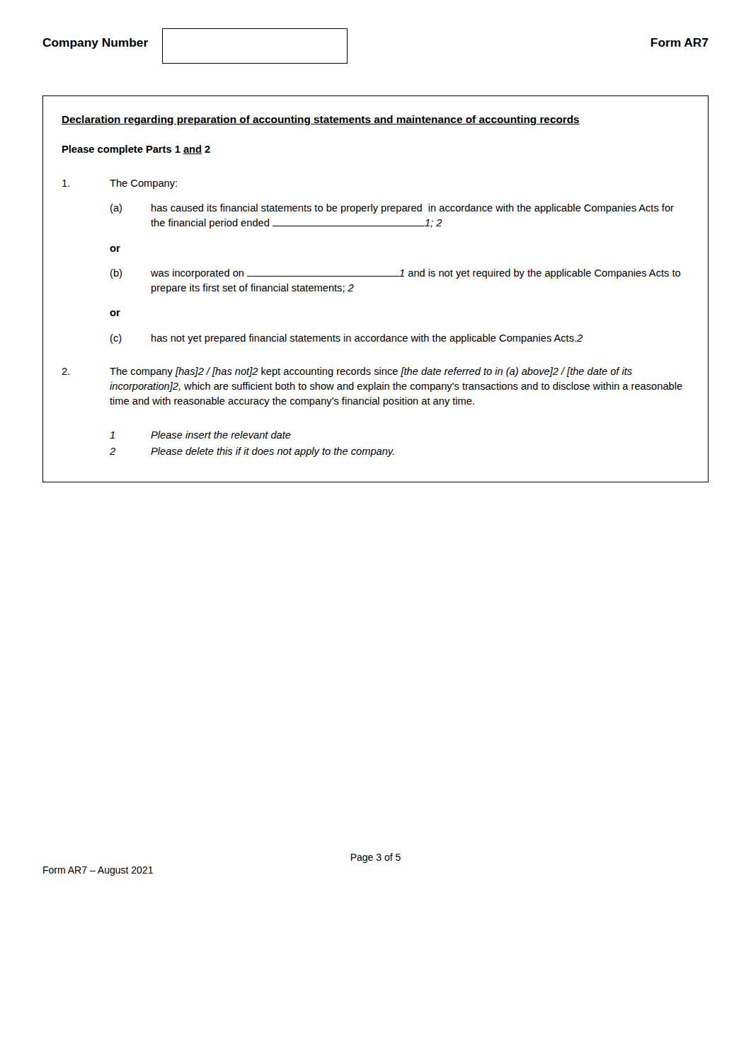Company Number
Form AR7
Declaration regarding preparation of accounting statements and maintenance of accounting records
Please complete Parts 1 and 2
1. The Company:
(a) has caused its financial statements to be properly prepared in accordance with the applicable Companies Acts for the financial period ended 1; 2
or
(b) was incorporated on 1 and is not yet required by the applicable Companies Acts to prepare its first set of financial statements; 2
or
(c) has not yet prepared financial statements in accordance with the applicable Companies Acts.2
2. The company [has]2 / [has not]2 kept accounting records since [the date referred to in (a) above]2 / [the date of its incorporation]2, which are sufficient both to show and explain the company's transactions and to disclose within a reasonable time and with reasonable accuracy the company's financial position at any time.
1 Please insert the relevant date
2 Please delete this if it does not apply to the company.
Page 3 of 5
Form AR7 – August 2021